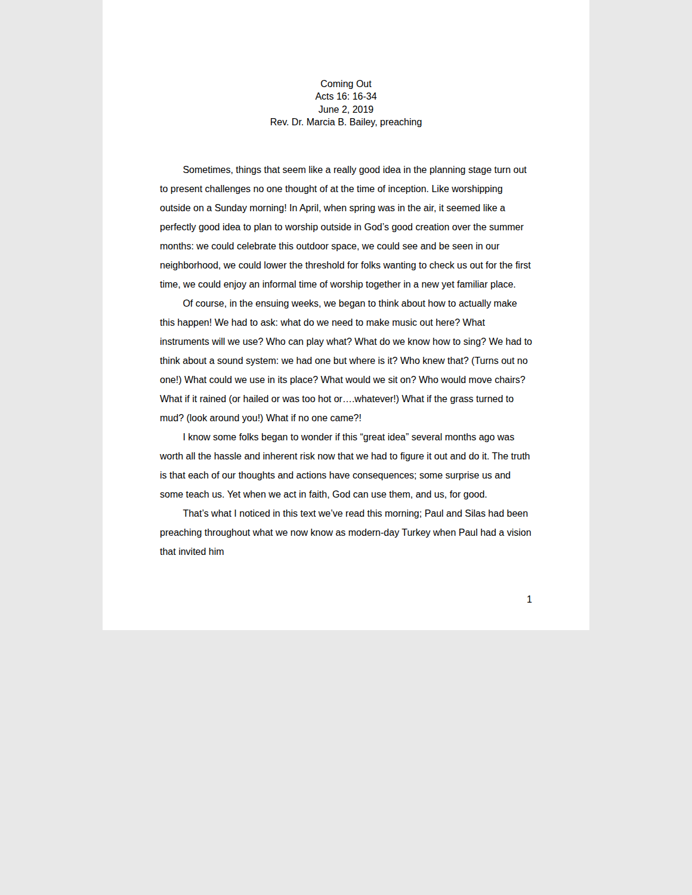Coming Out
Acts 16: 16-34
June 2, 2019
Rev. Dr. Marcia B. Bailey, preaching
Sometimes, things that seem like a really good idea in the planning stage turn out to present challenges no one thought of at the time of inception. Like worshipping outside on a Sunday morning! In April, when spring was in the air, it seemed like a perfectly good idea to plan to worship outside in God’s good creation over the summer months: we could celebrate this outdoor space, we could see and be seen in our neighborhood, we could lower the threshold for folks wanting to check us out for the first time, we could enjoy an informal time of worship together in a new yet familiar place.
Of course, in the ensuing weeks, we began to think about how to actually make this happen! We had to ask: what do we need to make music out here? What instruments will we use? Who can play what? What do we know how to sing? We had to think about a sound system: we had one but where is it? Who knew that? (Turns out no one!) What could we use in its place? What would we sit on? Who would move chairs? What if it rained (or hailed or was too hot or….whatever!) What if the grass turned to mud? (look around you!) What if no one came?!
I know some folks began to wonder if this “great idea” several months ago was worth all the hassle and inherent risk now that we had to figure it out and do it. The truth is that each of our thoughts and actions have consequences; some surprise us and some teach us. Yet when we act in faith, God can use them, and us, for good.
That’s what I noticed in this text we’ve read this morning; Paul and Silas had been preaching throughout what we now know as modern-day Turkey when Paul had a vision that invited him
1